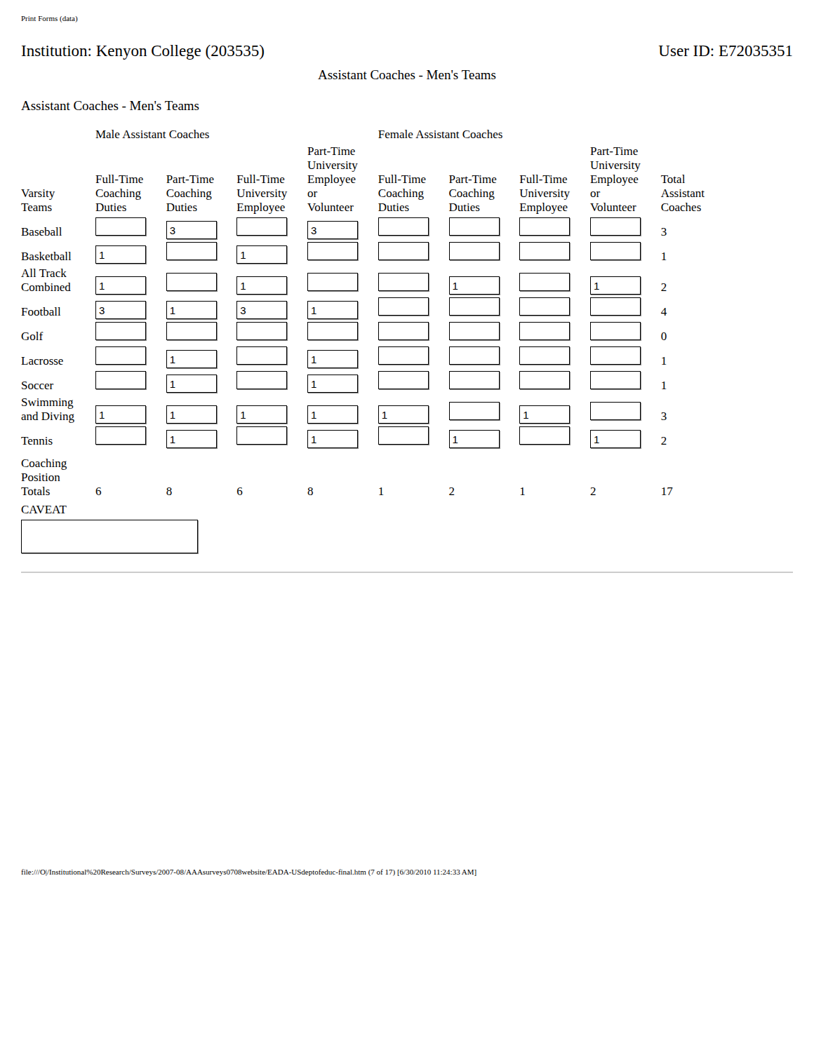Print Forms (data)
Institution: Kenyon College (203535) User ID: E72035351
Assistant Coaches - Men's Teams
Assistant Coaches - Men's Teams
| | Male Assistant Coaches | Female Assistant Coaches | |
| --- | --- | --- | --- |
| Varsity Teams | Full-Time Coaching Duties | Part-Time Coaching Duties | Full-Time University Employee | Part-Time University Employee or Volunteer | Full-Time Coaching Duties | Part-Time Coaching Duties | Full-Time University Employee | Part-Time University Employee or Volunteer | Total Assistant Coaches |
| Baseball | | 3 | | 3 | | | | | 3 |
| Basketball | 1 | | 1 | | | | | | 1 |
| All Track Combined | 1 | | 1 | | | 1 | | 1 | 2 |
| Football | 3 | 1 | 3 | 1 | | | | | 4 |
| Golf | | | | | | | | | 0 |
| Lacrosse | | 1 | | 1 | | | | | 1 |
| Soccer | | 1 | | 1 | | | | | 1 |
| Swimming and Diving | 1 | 1 | 1 | 1 | 1 | | 1 | | 3 |
| Tennis | | 1 | | 1 | | 1 | | 1 | 2 |
| Coaching Position Totals | 6 | 8 | 6 | 8 | 1 | 2 | 1 | 2 | 17 |
CAVEAT
file:///O|/Institutional%20Research/Surveys/2007-08/AAAsurveys0708website/EADA-USdeptofeduc-final.htm (7 of 17) [6/30/2010 11:24:33 AM]